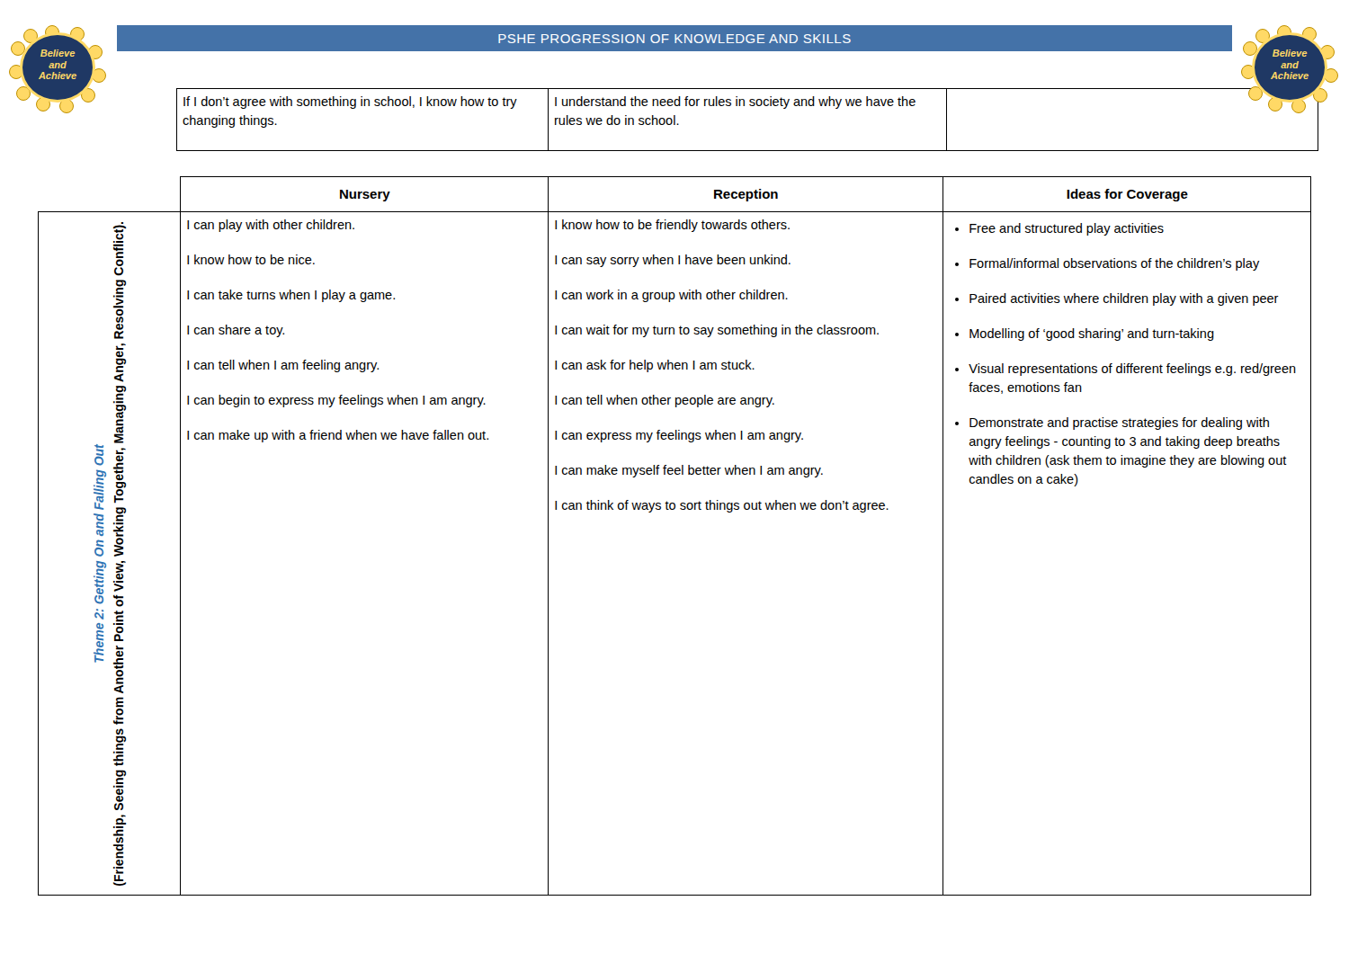Believe and Achieve
Believe and Achieve
PSHE PROGRESSION OF KNOWLEDGE AND SKILLS
| | If I don’t agree with something in school, I know how to try changing things. | I understand the need for rules in society and why we have the rules we do in school. | |
| | Nursery | Reception | Ideas for Coverage |
| --- | --- | --- | --- |
| Theme 2: Getting On and Falling Out (Friendship, Seeing things from Another Point of View, Working Together, Managing Anger, Resolving Conflict). | I can play with other children. I know how to be nice. I can take turns when I play a game. I can share a toy. I can tell when I am feeling angry. I can begin to express my feelings when I am angry. I can make up with a friend when we have fallen out. | I know how to be friendly towards others. I can say sorry when I have been unkind. I can work in a group with other children. I can wait for my turn to say something in the classroom. I can ask for help when I am stuck. I can tell when other people are angry. I can express my feelings when I am angry. I can make myself feel better when I am angry. I can think of ways to sort things out when we don’t agree. | Free and structured play activities Formal/informal observations of the children’s play Paired activities where children play with a given peer Modelling of ‘good sharing’ and turn-taking Visual representations of different feelings e.g. red/green faces, emotions fan Demonstrate and practise strategies for dealing with angry feelings - counting to 3 and taking deep breaths with children (ask them to imagine they are blowing out candles on a cake) |